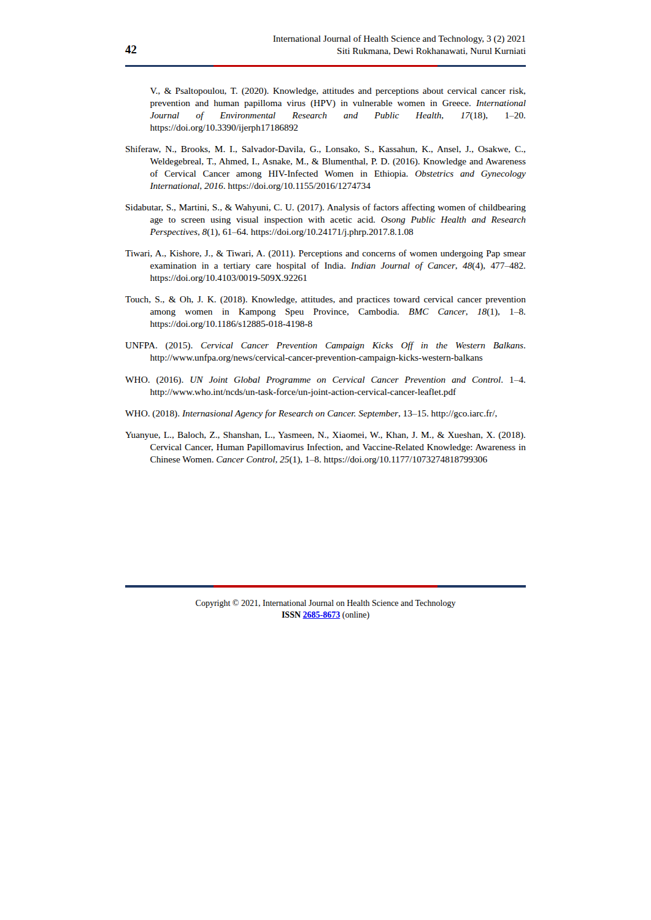42
International Journal of Health Science and Technology, 3 (2) 2021
Siti Rukmana, Dewi Rokhanawati, Nurul Kurniati
V., & Psaltopoulou, T. (2020). Knowledge, attitudes and perceptions about cervical cancer risk, prevention and human papilloma virus (HPV) in vulnerable women in Greece. International Journal of Environmental Research and Public Health, 17(18), 1–20. https://doi.org/10.3390/ijerph17186892
Shiferaw, N., Brooks, M. I., Salvador-Davila, G., Lonsako, S., Kassahun, K., Ansel, J., Osakwe, C., Weldegebreal, T., Ahmed, I., Asnake, M., & Blumenthal, P. D. (2016). Knowledge and Awareness of Cervical Cancer among HIV-Infected Women in Ethiopia. Obstetrics and Gynecology International, 2016. https://doi.org/10.1155/2016/1274734
Sidabutar, S., Martini, S., & Wahyuni, C. U. (2017). Analysis of factors affecting women of childbearing age to screen using visual inspection with acetic acid. Osong Public Health and Research Perspectives, 8(1), 61–64. https://doi.org/10.24171/j.phrp.2017.8.1.08
Tiwari, A., Kishore, J., & Tiwari, A. (2011). Perceptions and concerns of women undergoing Pap smear examination in a tertiary care hospital of India. Indian Journal of Cancer, 48(4), 477–482. https://doi.org/10.4103/0019-509X.92261
Touch, S., & Oh, J. K. (2018). Knowledge, attitudes, and practices toward cervical cancer prevention among women in Kampong Speu Province, Cambodia. BMC Cancer, 18(1), 1–8. https://doi.org/10.1186/s12885-018-4198-8
UNFPA. (2015). Cervical Cancer Prevention Campaign Kicks Off in the Western Balkans. http://www.unfpa.org/news/cervical-cancer-prevention-campaign-kicks-western-balkans
WHO. (2016). UN Joint Global Programme on Cervical Cancer Prevention and Control. 1–4. http://www.who.int/ncds/un-task-force/un-joint-action-cervical-cancer-leaflet.pdf
WHO. (2018). Internasional Agency for Research on Cancer. September, 13–15. http://gco.iarc.fr/,
Yuanyue, L., Baloch, Z., Shanshan, L., Yasmeen, N., Xiaomei, W., Khan, J. M., & Xueshan, X. (2018). Cervical Cancer, Human Papillomavirus Infection, and Vaccine-Related Knowledge: Awareness in Chinese Women. Cancer Control, 25(1), 1–8. https://doi.org/10.1177/1073274818799306
Copyright © 2021, International Journal on Health Science and Technology
ISSN 2685-8673 (online)